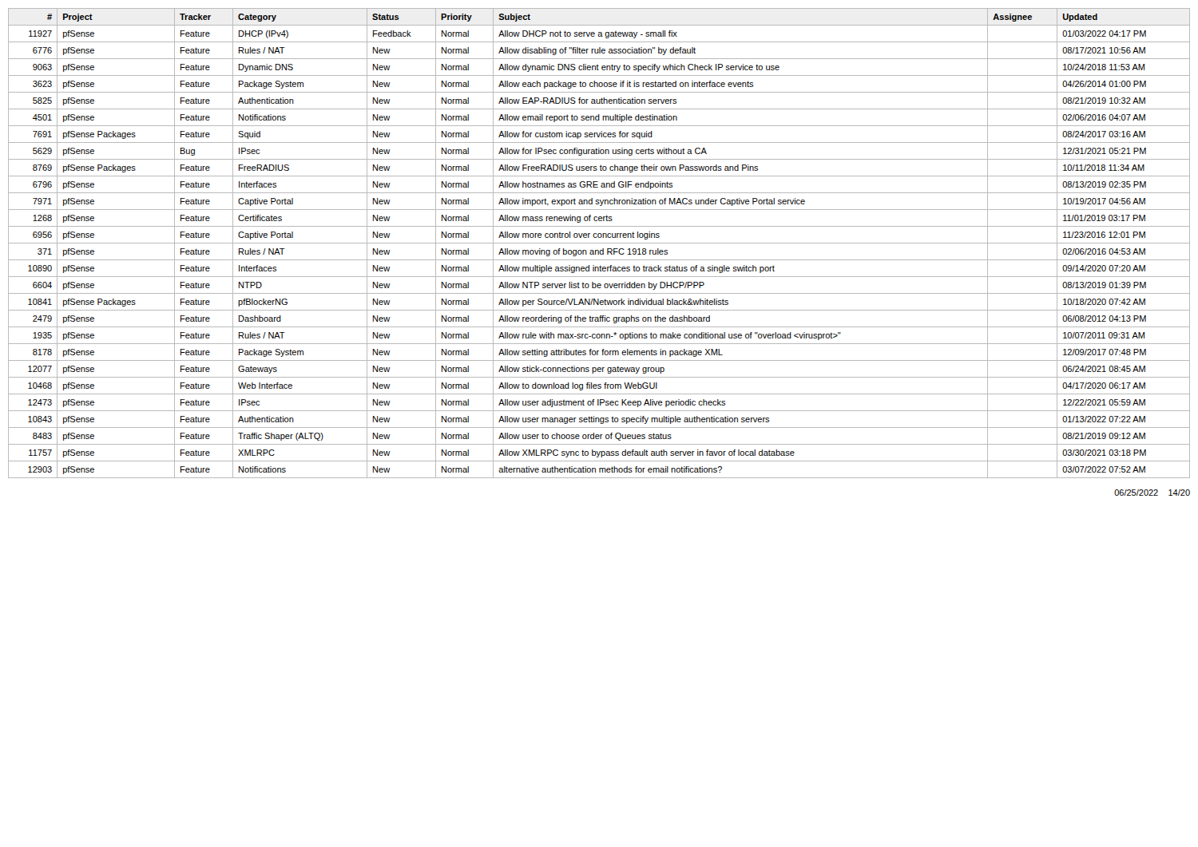| # | Project | Tracker | Category | Status | Priority | Subject | Assignee | Updated |
| --- | --- | --- | --- | --- | --- | --- | --- | --- |
| 11927 | pfSense | Feature | DHCP (IPv4) | Feedback | Normal | Allow DHCP not to serve a gateway - small fix | | 01/03/2022 04:17 PM |
| 6776 | pfSense | Feature | Rules / NAT | New | Normal | Allow disabling of "filter rule association" by default | | 08/17/2021 10:56 AM |
| 9063 | pfSense | Feature | Dynamic DNS | New | Normal | Allow dynamic DNS client entry to specify which Check IP service to use | | 10/24/2018 11:53 AM |
| 3623 | pfSense | Feature | Package System | New | Normal | Allow each package to choose if it is restarted on interface events | | 04/26/2014 01:00 PM |
| 5825 | pfSense | Feature | Authentication | New | Normal | Allow EAP-RADIUS for authentication servers | | 08/21/2019 10:32 AM |
| 4501 | pfSense | Feature | Notifications | New | Normal | Allow email report to send multiple destination | | 02/06/2016 04:07 AM |
| 7691 | pfSense Packages | Feature | Squid | New | Normal | Allow for custom icap services for squid | | 08/24/2017 03:16 AM |
| 5629 | pfSense | Bug | IPsec | New | Normal | Allow for IPsec configuration using certs without a CA | | 12/31/2021 05:21 PM |
| 8769 | pfSense Packages | Feature | FreeRADIUS | New | Normal | Allow FreeRADIUS users to change their own Passwords and Pins | | 10/11/2018 11:34 AM |
| 6796 | pfSense | Feature | Interfaces | New | Normal | Allow hostnames as GRE and GIF endpoints | | 08/13/2019 02:35 PM |
| 7971 | pfSense | Feature | Captive Portal | New | Normal | Allow import, export and synchronization of MACs under Captive Portal service | | 10/19/2017 04:56 AM |
| 1268 | pfSense | Feature | Certificates | New | Normal | Allow mass renewing of certs | | 11/01/2019 03:17 PM |
| 6956 | pfSense | Feature | Captive Portal | New | Normal | Allow more control over concurrent logins | | 11/23/2016 12:01 PM |
| 371 | pfSense | Feature | Rules / NAT | New | Normal | Allow moving of bogon and RFC 1918 rules | | 02/06/2016 04:53 AM |
| 10890 | pfSense | Feature | Interfaces | New | Normal | Allow multiple assigned interfaces to track status of a single switch port | | 09/14/2020 07:20 AM |
| 6604 | pfSense | Feature | NTPD | New | Normal | Allow NTP server list to be overridden by DHCP/PPP | | 08/13/2019 01:39 PM |
| 10841 | pfSense Packages | Feature | pfBlockerNG | New | Normal | Allow per Source/VLAN/Network individual black&whitelists | | 10/18/2020 07:42 AM |
| 2479 | pfSense | Feature | Dashboard | New | Normal | Allow reordering of the traffic graphs on the dashboard | | 06/08/2012 04:13 PM |
| 1935 | pfSense | Feature | Rules / NAT | New | Normal | Allow rule with max-src-conn-* options to make conditional use of "overload <virusprot>" | | 10/07/2011 09:31 AM |
| 8178 | pfSense | Feature | Package System | New | Normal | Allow setting attributes for form elements in package XML | | 12/09/2017 07:48 PM |
| 12077 | pfSense | Feature | Gateways | New | Normal | Allow stick-connections per gateway group | | 06/24/2021 08:45 AM |
| 10468 | pfSense | Feature | Web Interface | New | Normal | Allow to download log files from WebGUI | | 04/17/2020 06:17 AM |
| 12473 | pfSense | Feature | IPsec | New | Normal | Allow user adjustment of IPsec Keep Alive periodic checks | | 12/22/2021 05:59 AM |
| 10843 | pfSense | Feature | Authentication | New | Normal | Allow user manager settings to specify multiple authentication servers | | 01/13/2022 07:22 AM |
| 8483 | pfSense | Feature | Traffic Shaper (ALTQ) | New | Normal | Allow user to choose order of Queues status | | 08/21/2019 09:12 AM |
| 11757 | pfSense | Feature | XMLRPC | New | Normal | Allow XMLRPC sync to bypass default auth server in favor of local database | | 03/30/2021 03:18 PM |
| 12903 | pfSense | Feature | Notifications | New | Normal | alternative authentication methods for email notifications? | | 03/07/2022 07:52 AM |
06/25/2022 14/20